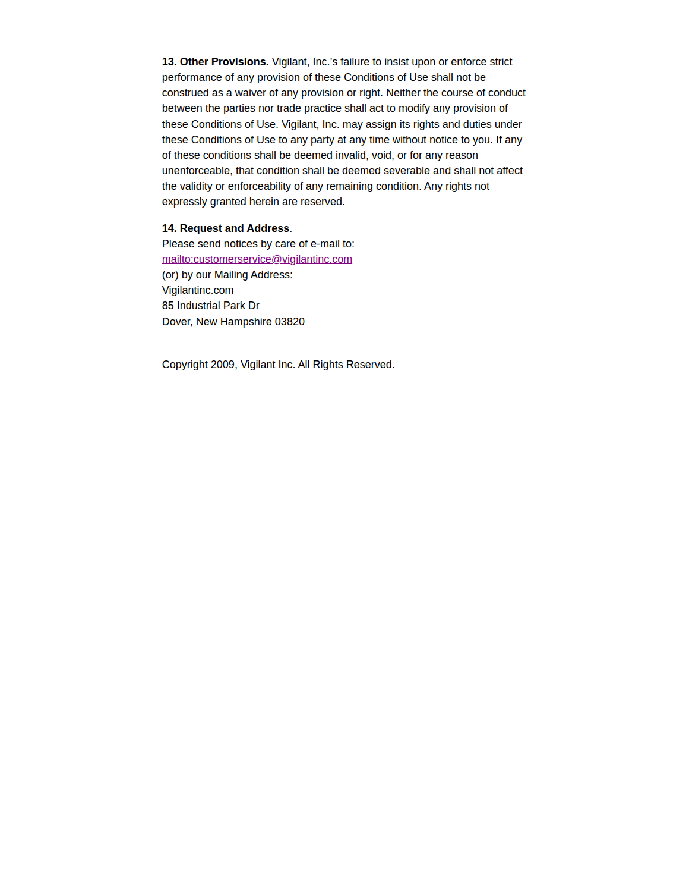13. Other Provisions. Vigilant, Inc.’s failure to insist upon or enforce strict performance of any provision of these Conditions of Use shall not be construed as a waiver of any provision or right. Neither the course of conduct between the parties nor trade practice shall act to modify any provision of these Conditions of Use. Vigilant, Inc. may assign its rights and duties under these Conditions of Use to any party at any time without notice to you. If any of these conditions shall be deemed invalid, void, or for any reason unenforceable, that condition shall be deemed severable and shall not affect the validity or enforceability of any remaining condition. Any rights not expressly granted herein are reserved.
14. Request and Address.
Please send notices by care of e-mail to: mailto:customerservice@vigilantinc.com
(or) by our Mailing Address:
Vigilantinc.com
85 Industrial Park Dr
Dover, New Hampshire 03820
Copyright 2009, Vigilant Inc. All Rights Reserved.